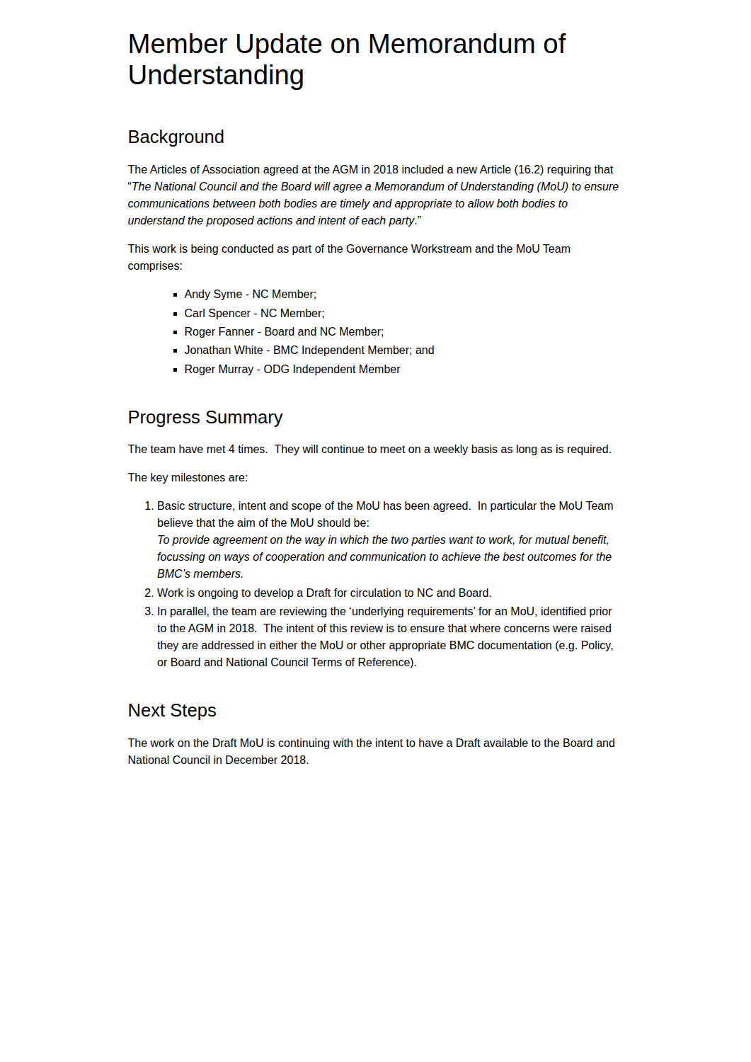Member Update on Memorandum of Understanding
Background
The Articles of Association agreed at the AGM in 2018 included a new Article (16.2) requiring that “The National Council and the Board will agree a Memorandum of Understanding (MoU) to ensure communications between both bodies are timely and appropriate to allow both bodies to understand the proposed actions and intent of each party.”
This work is being conducted as part of the Governance Workstream and the MoU Team comprises:
Andy Syme - NC Member;
Carl Spencer - NC Member;
Roger Fanner - Board and NC Member;
Jonathan White - BMC Independent Member; and
Roger Murray - ODG Independent Member
Progress Summary
The team have met 4 times. They will continue to meet on a weekly basis as long as is required.
The key milestones are:
Basic structure, intent and scope of the MoU has been agreed. In particular the MoU Team believe that the aim of the MoU should be:
To provide agreement on the way in which the two parties want to work, for mutual benefit, focussing on ways of cooperation and communication to achieve the best outcomes for the BMC’s members.
Work is ongoing to develop a Draft for circulation to NC and Board.
In parallel, the team are reviewing the ‘underlying requirements’ for an MoU, identified prior to the AGM in 2018. The intent of this review is to ensure that where concerns were raised they are addressed in either the MoU or other appropriate BMC documentation (e.g. Policy, or Board and National Council Terms of Reference).
Next Steps
The work on the Draft MoU is continuing with the intent to have a Draft available to the Board and National Council in December 2018.